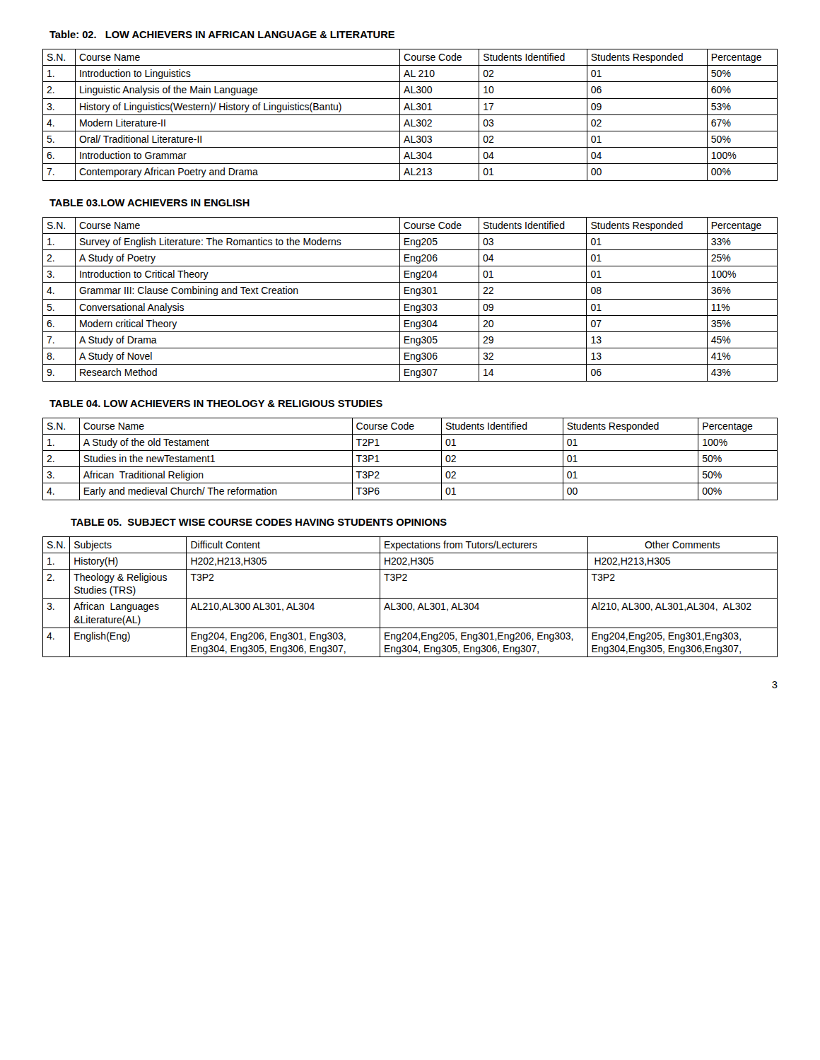Table: 02. LOW ACHIEVERS IN AFRICAN LANGUAGE & LITERATURE
| S.N. | Course Name | Course Code | Students Identified | Students Responded | Percentage |
| --- | --- | --- | --- | --- | --- |
| 1. | Introduction to Linguistics | AL 210 | 02 | 01 | 50% |
| 2. | Linguistic Analysis of the Main Language | AL300 | 10 | 06 | 60% |
| 3. | History of Linguistics(Western)/ History of Linguistics(Bantu) | AL301 | 17 | 09 | 53% |
| 4. | Modern Literature-II | AL302 | 03 | 02 | 67% |
| 5. | Oral/ Traditional Literature-II | AL303 | 02 | 01 | 50% |
| 6. | Introduction to Grammar | AL304 | 04 | 04 | 100% |
| 7. | Contemporary African Poetry and Drama | AL213 | 01 | 00 | 00% |
TABLE 03.LOW ACHIEVERS IN ENGLISH
| S.N. | Course Name | Course Code | Students Identified | Students Responded | Percentage |
| --- | --- | --- | --- | --- | --- |
| 1. | Survey of English Literature: The Romantics to the Moderns | Eng205 | 03 | 01 | 33% |
| 2. | A Study of Poetry | Eng206 | 04 | 01 | 25% |
| 3. | Introduction to Critical Theory | Eng204 | 01 | 01 | 100% |
| 4. | Grammar III: Clause Combining and Text Creation | Eng301 | 22 | 08 | 36% |
| 5. | Conversational Analysis | Eng303 | 09 | 01 | 11% |
| 6. | Modern critical Theory | Eng304 | 20 | 07 | 35% |
| 7. | A Study of Drama | Eng305 | 29 | 13 | 45% |
| 8. | A Study of Novel | Eng306 | 32 | 13 | 41% |
| 9. | Research Method | Eng307 | 14 | 06 | 43% |
TABLE 04. LOW ACHIEVERS IN THEOLOGY & RELIGIOUS STUDIES
| S.N. | Course Name | Course Code | Students Identified | Students Responded | Percentage |
| --- | --- | --- | --- | --- | --- |
| 1. | A Study of the old Testament | T2P1 | 01 | 01 | 100% |
| 2. | Studies in the newTestament1 | T3P1 | 02 | 01 | 50% |
| 3. | African Traditional Religion | T3P2 | 02 | 01 | 50% |
| 4. | Early and medieval Church/ The reformation | T3P6 | 01 | 00 | 00% |
TABLE 05. SUBJECT WISE COURSE CODES HAVING STUDENTS OPINIONS
| S.N. | Subjects | Difficult Content | Expectations from Tutors/Lecturers | Other Comments |
| --- | --- | --- | --- | --- |
| 1. | History(H) | H202,H213,H305 | H202,H305 | H202,H213,H305 |
| 2. | Theology & Religious Studies (TRS) | T3P2 | T3P2 | T3P2 |
| 3. | African Languages &Literature(AL) | AL210,AL300 AL301, AL304 | AL300, AL301, AL304 | Al210, AL300, AL301,AL304, AL302 |
| 4. | English(Eng) | Eng204, Eng206, Eng301, Eng303, Eng304, Eng305, Eng306, Eng307, | Eng204,Eng205, Eng301,Eng206, Eng303, Eng304, Eng305, Eng306, Eng307, | Eng204,Eng205, Eng301,Eng303, Eng304,Eng305, Eng306,Eng307, |
3